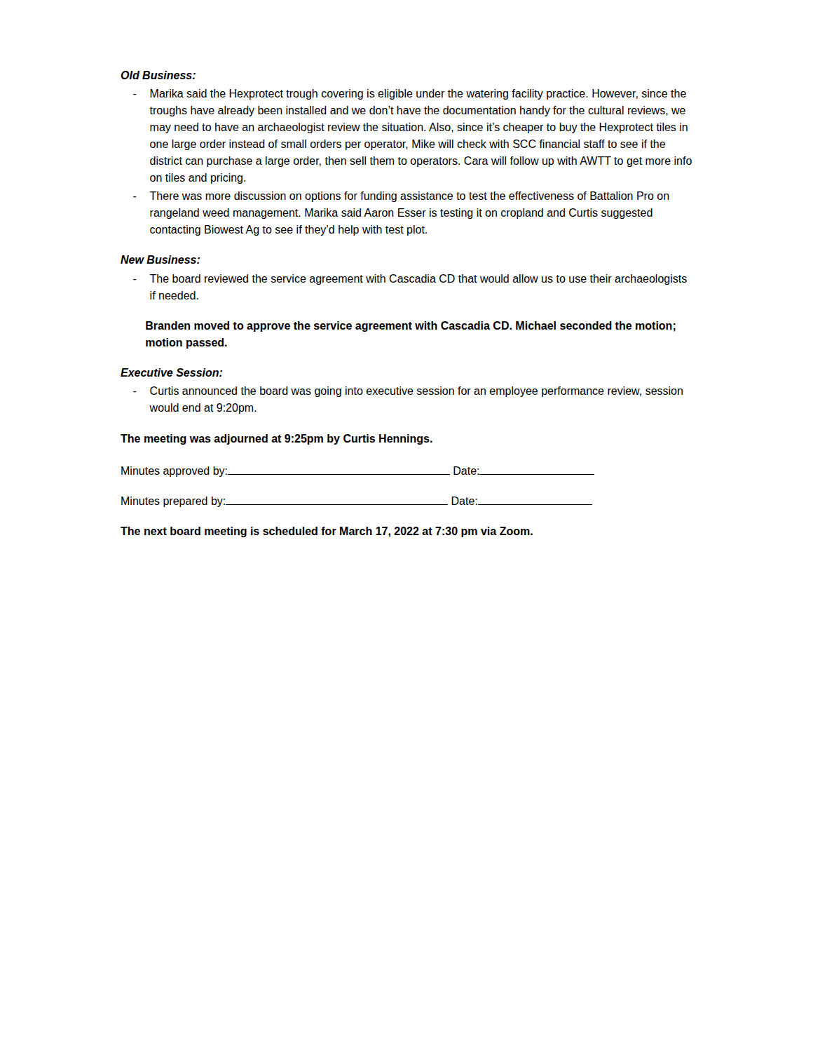Old Business:
Marika said the Hexprotect trough covering is eligible under the watering facility practice. However, since the troughs have already been installed and we don’t have the documentation handy for the cultural reviews, we may need to have an archaeologist review the situation. Also, since it’s cheaper to buy the Hexprotect tiles in one large order instead of small orders per operator, Mike will check with SCC financial staff to see if the district can purchase a large order, then sell them to operators. Cara will follow up with AWTT to get more info on tiles and pricing.
There was more discussion on options for funding assistance to test the effectiveness of Battalion Pro on rangeland weed management. Marika said Aaron Esser is testing it on cropland and Curtis suggested contacting Biowest Ag to see if they’d help with test plot.
New Business:
The board reviewed the service agreement with Cascadia CD that would allow us to use their archaeologists if needed.
Branden moved to approve the service agreement with Cascadia CD. Michael seconded the motion; motion passed.
Executive Session:
Curtis announced the board was going into executive session for an employee performance review, session would end at 9:20pm.
The meeting was adjourned at 9:25pm by Curtis Hennings.
Minutes approved by: Date:
Minutes prepared by: Date:
The next board meeting is scheduled for March 17, 2022 at 7:30 pm via Zoom.